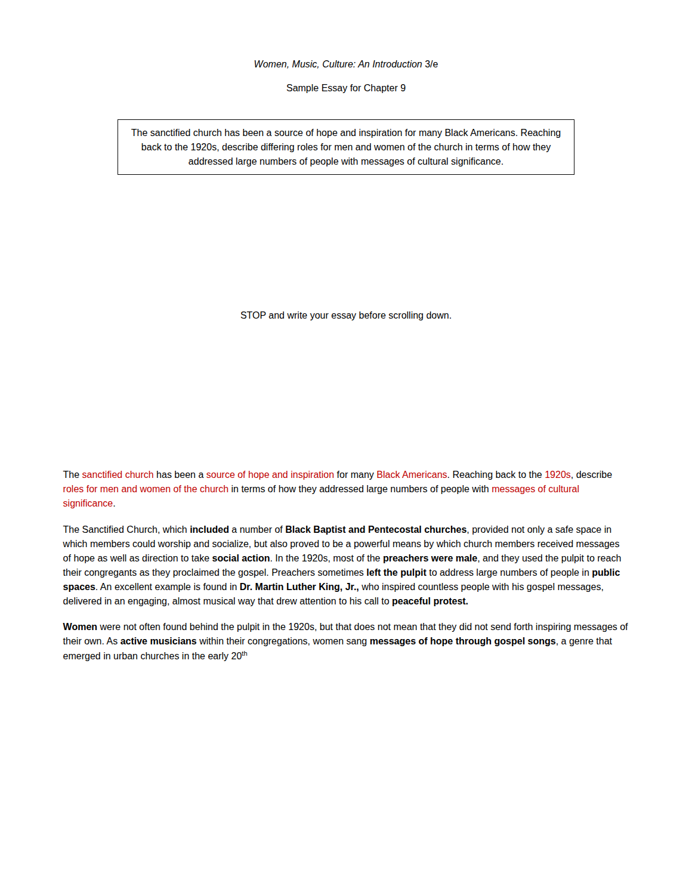Women, Music, Culture: An Introduction 3/e
Sample Essay for Chapter 9
The sanctified church has been a source of hope and inspiration for many Black Americans. Reaching back to the 1920s, describe differing roles for men and women of the church in terms of how they addressed large numbers of people with messages of cultural significance.
STOP and write your essay before scrolling down.
The sanctified church has been a source of hope and inspiration for many Black Americans. Reaching back to the 1920s, describe roles for men and women of the church in terms of how they addressed large numbers of people with messages of cultural significance.
The Sanctified Church, which included a number of Black Baptist and Pentecostal churches, provided not only a safe space in which members could worship and socialize, but also proved to be a powerful means by which church members received messages of hope as well as direction to take social action. In the 1920s, most of the preachers were male, and they used the pulpit to reach their congregants as they proclaimed the gospel. Preachers sometimes left the pulpit to address large numbers of people in public spaces. An excellent example is found in Dr. Martin Luther King, Jr., who inspired countless people with his gospel messages, delivered in an engaging, almost musical way that drew attention to his call to peaceful protest.
Women were not often found behind the pulpit in the 1920s, but that does not mean that they did not send forth inspiring messages of their own. As active musicians within their congregations, women sang messages of hope through gospel songs, a genre that emerged in urban churches in the early 20th